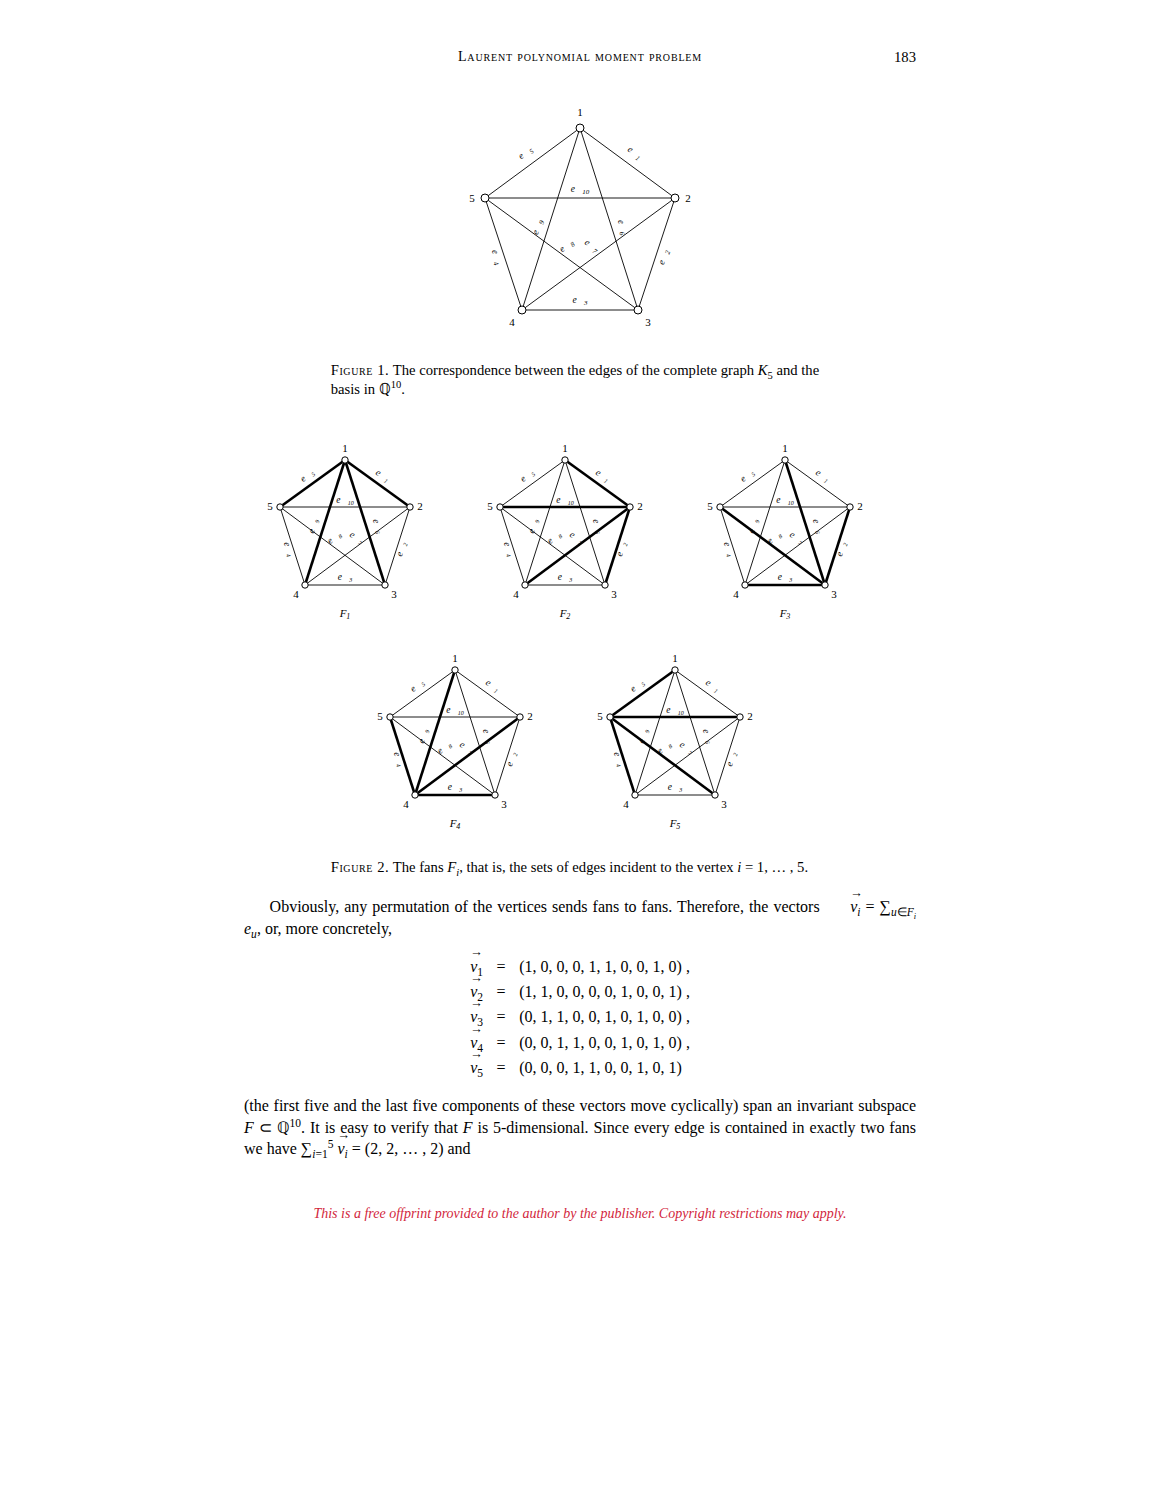Laurent polynomial moment problem 183
1 2 3 4 5 e⃗1 e⃗2 e⃗3 e⃗4 e⃗5 e⃗6 e⃗7 e⃗8 e⃗9 e⃗10
Figure 1. The correspondence between the edges of the complete graph K5 and the basis in ℚ10.
1 2 3 4 5 e⃗1 e⃗2 e⃗3 e⃗4 e⃗5 e⃗6 e⃗7 e⃗8 e⃗9 e⃗10 F1 F2 F3 F4 F5
Figure 2. The fans Fi, that is, the sets of edges incident to the vertex i = 1, … , 5.
Obviously, any permutation of the vertices sends fans to fans. Therefore, the vectors →vi = ∑u∈Fi eu, or, more concretely,
| → v 1 | = | (1, 0, 0, 0, 1, 1, 0, 0, 1, 0) , |
| → v 2 | = | (1, 1, 0, 0, 0, 0, 1, 0, 0, 1) , |
| → v 3 | = | (0, 1, 1, 0, 0, 1, 0, 1, 0, 0) , |
| → v 4 | = | (0, 0, 1, 1, 0, 0, 1, 0, 1, 0) , |
| → v 5 | = | (0, 0, 0, 1, 1, 0, 0, 1, 0, 1) |
(the first five and the last five components of these vectors move cyclically) span an invariant subspace F ⊂ ℚ10. It is easy to verify that F is 5-dimensional. Since every edge is contained in exactly two fans we have ∑i=15 →vi = (2, 2, … , 2) and
This is a free offprint provided to the author by the publisher. Copyright restrictions may apply.